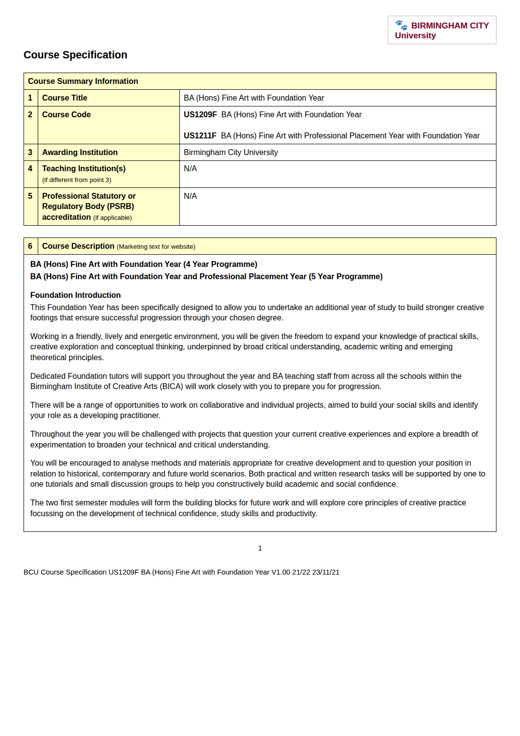🐾BIRMINGHAM CITY
University
Course Specification
| Course Summary Information |
| 1 | Course Title | BA (Hons) Fine Art with Foundation Year |
| 2 | Course Code | US1209F BA (Hons) Fine Art with Foundation Year US1211F BA (Hons) Fine Art with Professional Placement Year with Foundation Year |
| 3 | Awarding Institution | Birmingham City University |
| 4 | Teaching Institution(s) (if different from point 3) | N/A |
| 5 | Professional Statutory or Regulatory Body (PSRB) accreditation (if applicable) | N/A |
| 6 | Course Description (Marketing text for website) |
| BA (Hons) Fine Art with Foundation Year (4 Year Programme) BA (Hons) Fine Art with Foundation Year and Professional Placement Year (5 Year Programme) Foundation Introduction This Foundation Year has been specifically designed to allow you to undertake an additional year of study to build stronger creative footings that ensure successful progression through your chosen degree. Working in a friendly, lively and energetic environment, you will be given the freedom to expand your knowledge of practical skills, creative exploration and conceptual thinking, underpinned by broad critical understanding, academic writing and emerging theoretical principles. Dedicated Foundation tutors will support you throughout the year and BA teaching staff from across all the schools within the Birmingham Institute of Creative Arts (BICA) will work closely with you to prepare you for progression. There will be a range of opportunities to work on collaborative and individual projects, aimed to build your social skills and identify your role as a developing practitioner. Throughout the year you will be challenged with projects that question your current creative experiences and explore a breadth of experimentation to broaden your technical and critical understanding. You will be encouraged to analyse methods and materials appropriate for creative development and to question your position in relation to historical, contemporary and future world scenarios. Both practical and written research tasks will be supported by one to one tutorials and small discussion groups to help you constructively build academic and social confidence. The two first semester modules will form the building blocks for future work and will explore core principles of creative practice focussing on the development of technical confidence, study skills and productivity. |
1
BCU Course Specification US1209F BA (Hons) Fine Art with Foundation Year V1.00 21/22 23/11/21